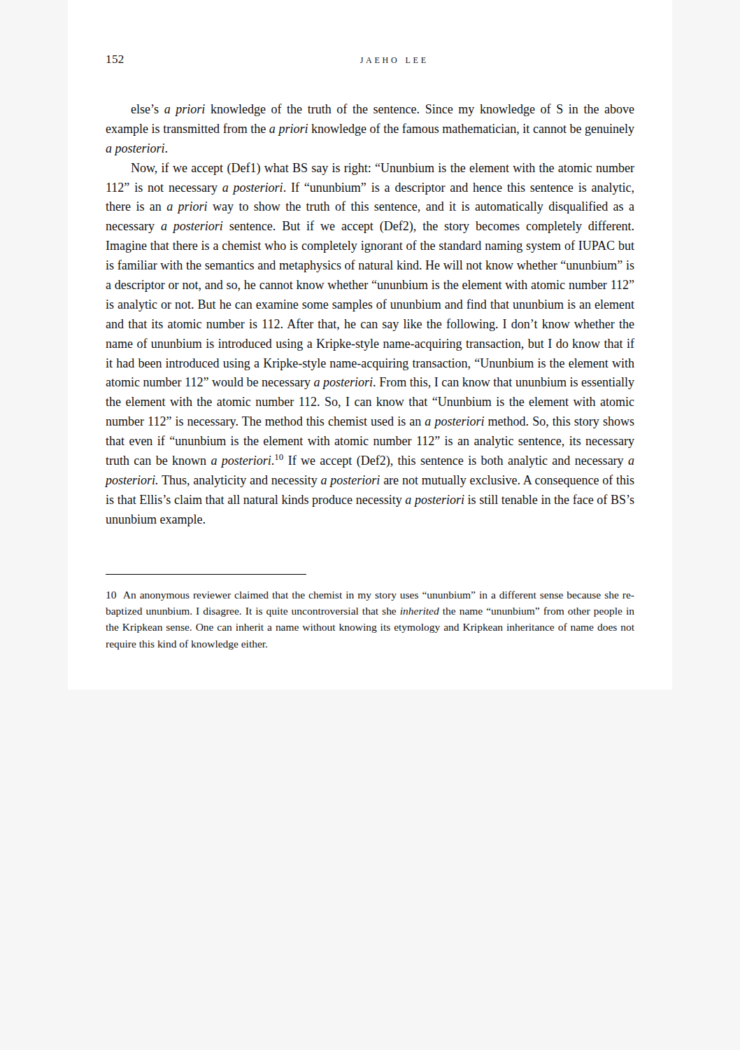152 Jaeho Lee
else’s a priori knowledge of the truth of the sentence. Since my knowledge of S in the above example is transmitted from the a priori knowledge of the famous mathematician, it cannot be genuinely a posteriori.
Now, if we accept (Def1) what BS say is right: “Ununbium is the element with the atomic number 112” is not necessary a posteriori. If “ununbium” is a descriptor and hence this sentence is analytic, there is an a priori way to show the truth of this sentence, and it is automatically disqualified as a necessary a posteriori sentence. But if we accept (Def2), the story becomes completely different. Imagine that there is a chemist who is completely ignorant of the standard naming system of IUPAC but is familiar with the semantics and metaphysics of natural kind. He will not know whether “ununbium” is a descriptor or not, and so, he cannot know whether “ununbium is the element with atomic number 112” is analytic or not. But he can examine some samples of ununbium and find that ununbium is an element and that its atomic number is 112. After that, he can say like the following. I don’t know whether the name of ununbium is introduced using a Kripke-style name-acquiring transaction, but I do know that if it had been introduced using a Kripke-style name-acquiring transaction, “Ununbium is the element with atomic number 112” would be necessary a posteriori. From this, I can know that ununbium is essentially the element with the atomic number 112. So, I can know that “Ununbium is the element with atomic number 112” is necessary. The method this chemist used is an a posteriori method. So, this story shows that even if “ununbium is the element with atomic number 112” is an analytic sentence, its necessary truth can be known a posteriori.10 If we accept (Def2), this sentence is both analytic and necessary a posteriori. Thus, analyticity and necessity a posteriori are not mutually exclusive. A consequence of this is that Ellis’s claim that all natural kinds produce necessity a posteriori is still tenable in the face of BS’s ununbium example.
10 An anonymous reviewer claimed that the chemist in my story uses “ununbium” in a different sense because she re-baptized ununbium. I disagree. It is quite uncontroversial that she inherited the name “ununbium” from other people in the Kripkean sense. One can inherit a name without knowing its etymology and Kripkean inheritance of name does not require this kind of knowledge either.